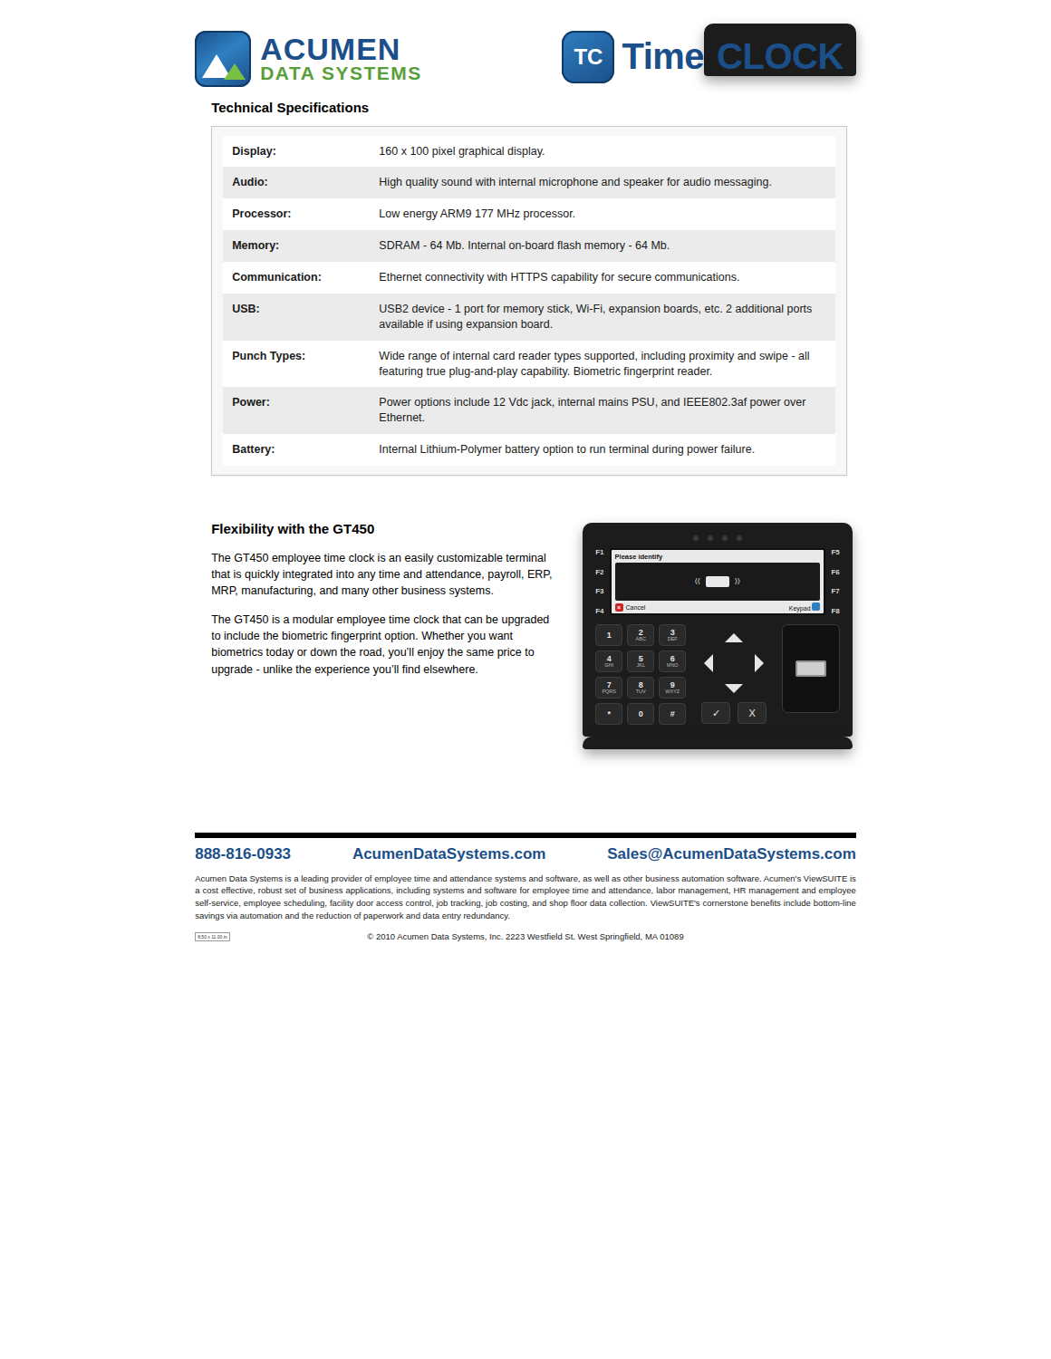ACUMEN
DATA SYSTEMS
TC
Time CLOCK
Technical Specifications
| Display: | 160 x 100 pixel graphical display. |
| Audio: | High quality sound with internal microphone and speaker for audio messaging. |
| Processor: | Low energy ARM9 177 MHz processor. |
| Memory: | SDRAM - 64 Mb. Internal on-board flash memory - 64 Mb. |
| Communication: | Ethernet connectivity with HTTPS capability for secure communications. |
| USB: | USB2 device - 1 port for memory stick, Wi-Fi, expansion boards, etc. 2 additional ports available if using expansion board. |
| Punch Types: | Wide range of internal card reader types supported, including proximity and swipe - all featuring true plug-and-play capability. Biometric fingerprint reader. |
| Power: | Power options include 12 Vdc jack, internal mains PSU, and IEEE802.3af power over Ethernet. |
| Battery: | Internal Lithium-Polymer battery option to run terminal during power failure. |
Flexibility with the GT450
The GT450 employee time clock is an easily customizable terminal that is quickly integrated into any time and attendance, payroll, ERP, MRP, manufacturing, and many other business systems.
The GT450 is a modular employee time clock that can be upgraded to include the biometric fingerprint option. Whether you want biometrics today or down the road, you’ll enjoy the same price to upgrade - unlike the experience you’ll find elsewhere.
F1
F2
F3
F4
Please identify
〈〈 〉〉
× Cancel Keypad
F5
F6
F7
F8
1
2ABC
3DEF
4GHI
5JKL
6MNO
7PQRS
8TUV
9WXYZ
*
0
#
✓
X
888-816-0933 AcumenDataSystems.com Sales@AcumenDataSystems.com
Acumen Data Systems is a leading provider of employee time and attendance systems and software, as well as other business automation software. Acumen's ViewSUITE is a cost effective, robust set of business applications, including systems and software for employee time and attendance, labor management, HR management and employee self-service, employee scheduling, facility door access control, job tracking, job costing, and shop floor data collection. ViewSUITE's cornerstone benefits include bottom-line savings via automation and the reduction of paperwork and data entry redundancy.
© 2010 Acumen Data Systems, Inc. 2223 Westfield St. West Springfield, MA 01089
8.50 x 11.00 in